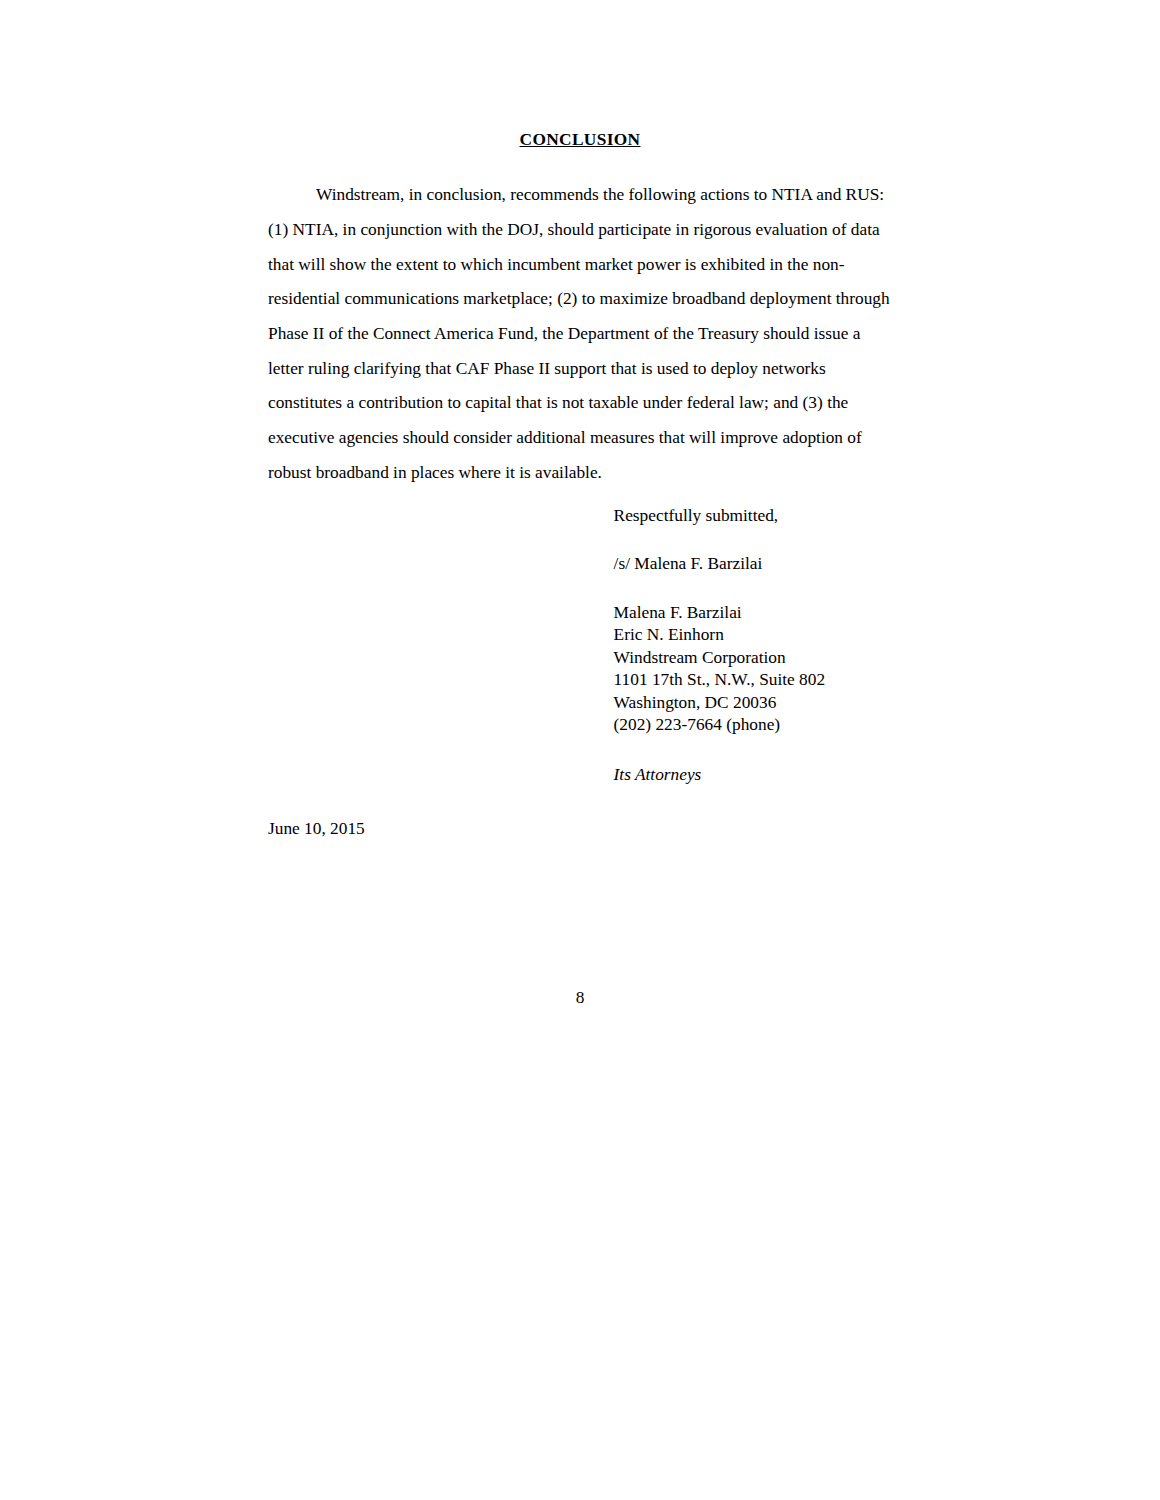CONCLUSION
Windstream, in conclusion, recommends the following actions to NTIA and RUS: (1) NTIA, in conjunction with the DOJ, should participate in rigorous evaluation of data that will show the extent to which incumbent market power is exhibited in the non-residential communications marketplace; (2) to maximize broadband deployment through Phase II of the Connect America Fund, the Department of the Treasury should issue a letter ruling clarifying that CAF Phase II support that is used to deploy networks constitutes a contribution to capital that is not taxable under federal law; and (3) the executive agencies should consider additional measures that will improve adoption of robust broadband in places where it is available.
Respectfully submitted,
/s/ Malena F. Barzilai
Malena F. Barzilai
Eric N. Einhorn
Windstream Corporation
1101 17th St., N.W., Suite 802
Washington, DC 20036
(202) 223-7664 (phone)
Its Attorneys
June 10, 2015
8